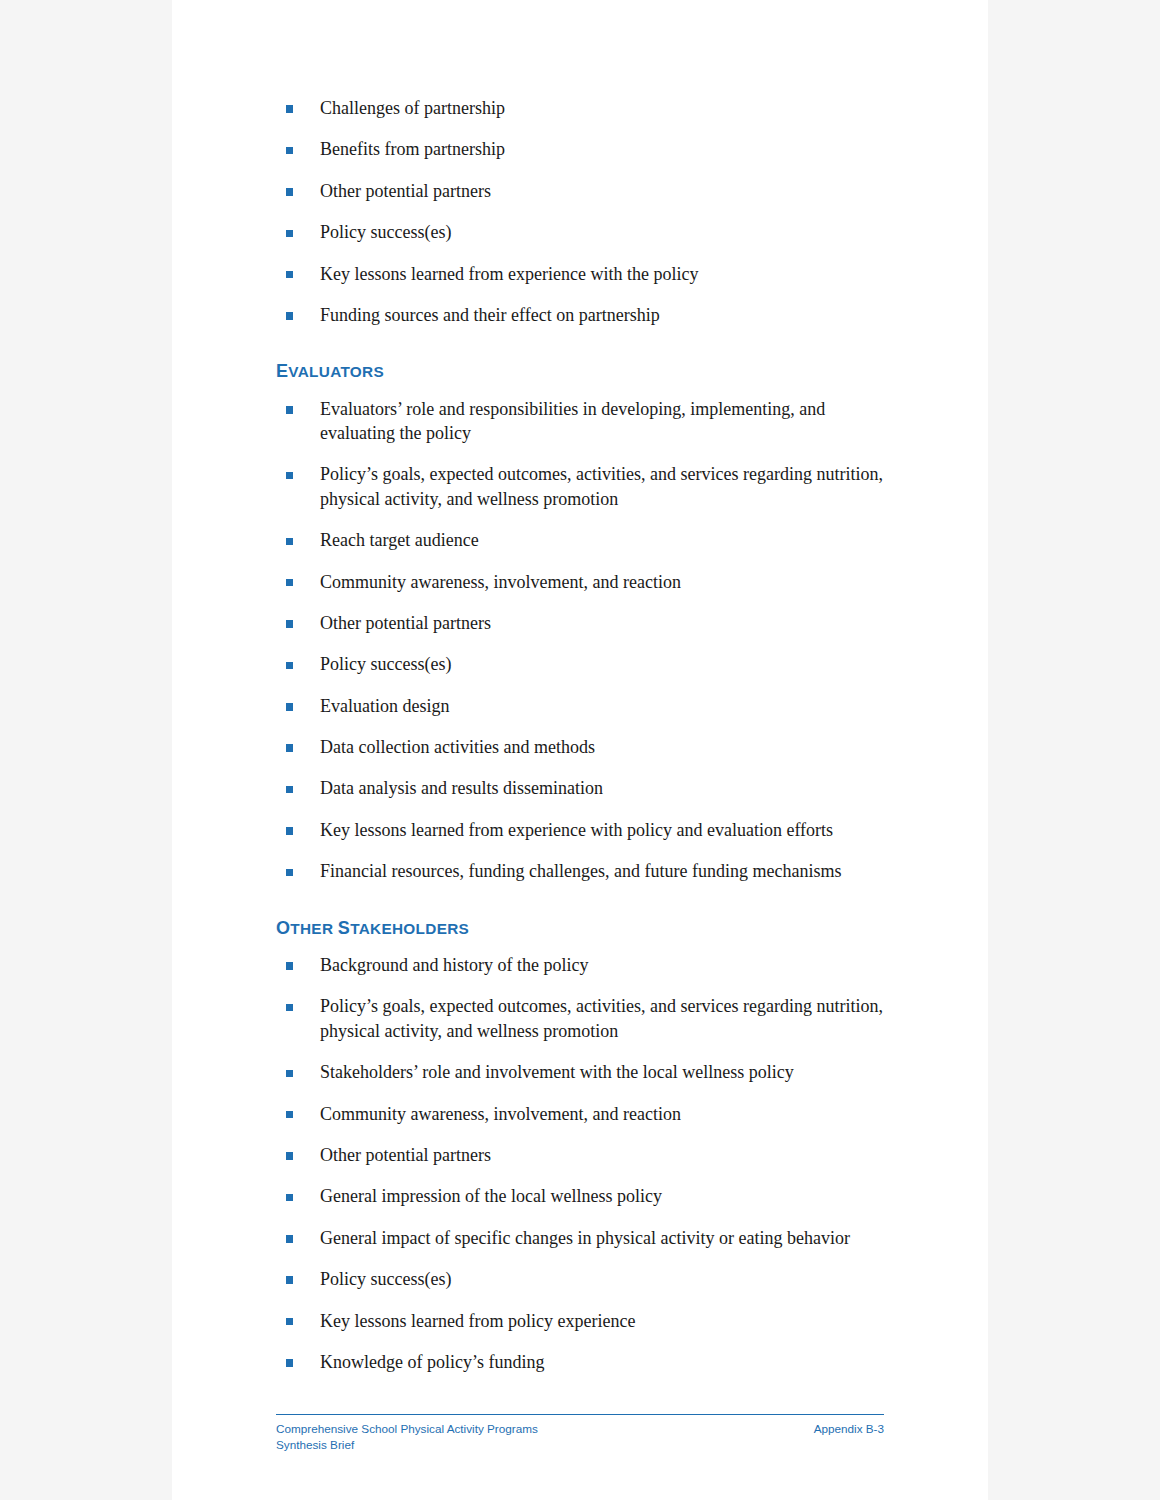Challenges of partnership
Benefits from partnership
Other potential partners
Policy success(es)
Key lessons learned from experience with the policy
Funding sources and their effect on partnership
Evaluators
Evaluators’ role and responsibilities in developing, implementing, and evaluating the policy
Policy’s goals, expected outcomes, activities, and services regarding nutrition, physical activity, and wellness promotion
Reach target audience
Community awareness, involvement, and reaction
Other potential partners
Policy success(es)
Evaluation design
Data collection activities and methods
Data analysis and results dissemination
Key lessons learned from experience with policy and evaluation efforts
Financial resources, funding challenges, and future funding mechanisms
Other Stakeholders
Background and history of the policy
Policy’s goals, expected outcomes, activities, and services regarding nutrition, physical activity, and wellness promotion
Stakeholders’ role and involvement with the local wellness policy
Community awareness, involvement, and reaction
Other potential partners
General impression of the local wellness policy
General impact of specific changes in physical activity or eating behavior
Policy success(es)
Key lessons learned from policy experience
Knowledge of policy’s funding
Comprehensive School Physical Activity Programs
Synthesis Brief
Appendix B-3